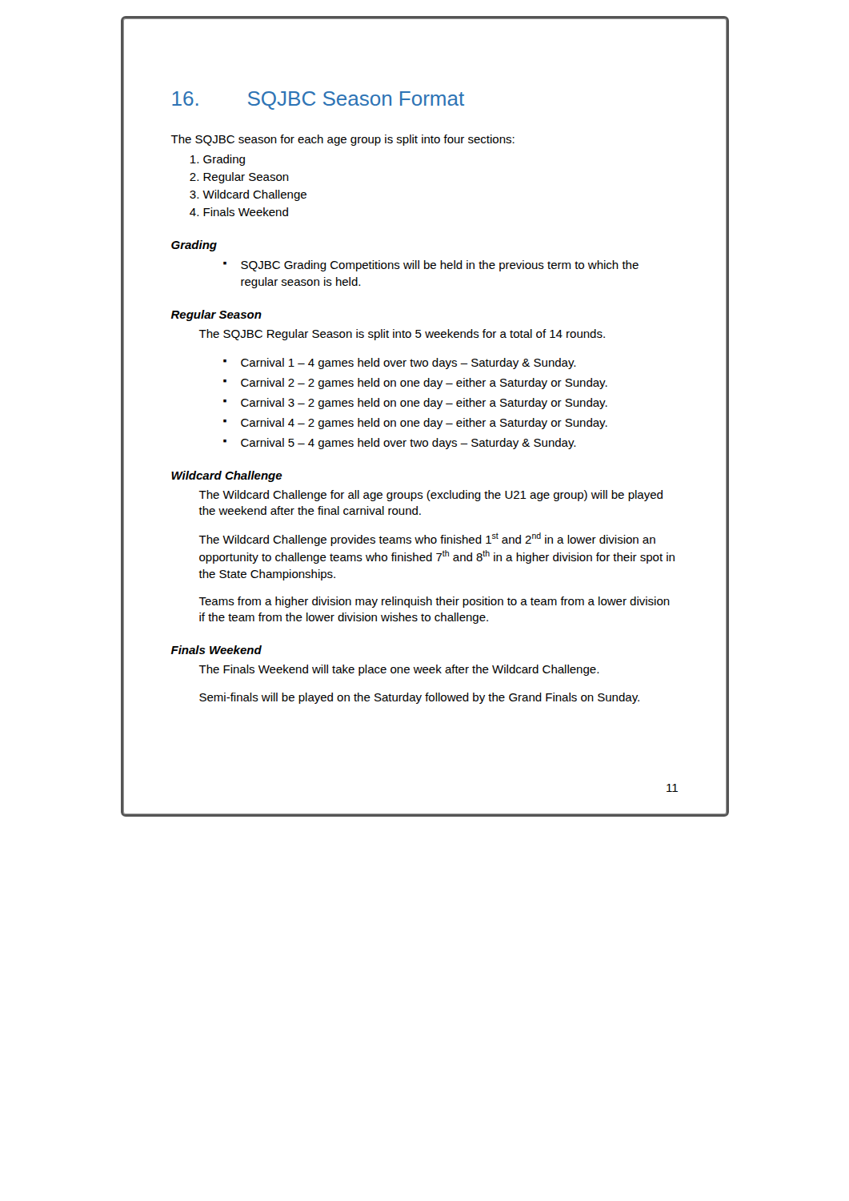16. SQJBC Season Format
The SQJBC season for each age group is split into four sections:
Grading
Regular Season
Wildcard Challenge
Finals Weekend
Grading
SQJBC Grading Competitions will be held in the previous term to which the regular season is held.
Regular Season
The SQJBC Regular Season is split into 5 weekends for a total of 14 rounds.
Carnival 1 – 4 games held over two days – Saturday & Sunday.
Carnival 2 – 2 games held on one day – either a Saturday or Sunday.
Carnival 3 – 2 games held on one day – either a Saturday or Sunday.
Carnival 4 – 2 games held on one day – either a Saturday or Sunday.
Carnival 5 – 4 games held over two days – Saturday & Sunday.
Wildcard Challenge
The Wildcard Challenge for all age groups (excluding the U21 age group) will be played the weekend after the final carnival round.
The Wildcard Challenge provides teams who finished 1st and 2nd in a lower division an opportunity to challenge teams who finished 7th and 8th in a higher division for their spot in the State Championships.
Teams from a higher division may relinquish their position to a team from a lower division if the team from the lower division wishes to challenge.
Finals Weekend
The Finals Weekend will take place one week after the Wildcard Challenge.
Semi-finals will be played on the Saturday followed by the Grand Finals on Sunday.
11